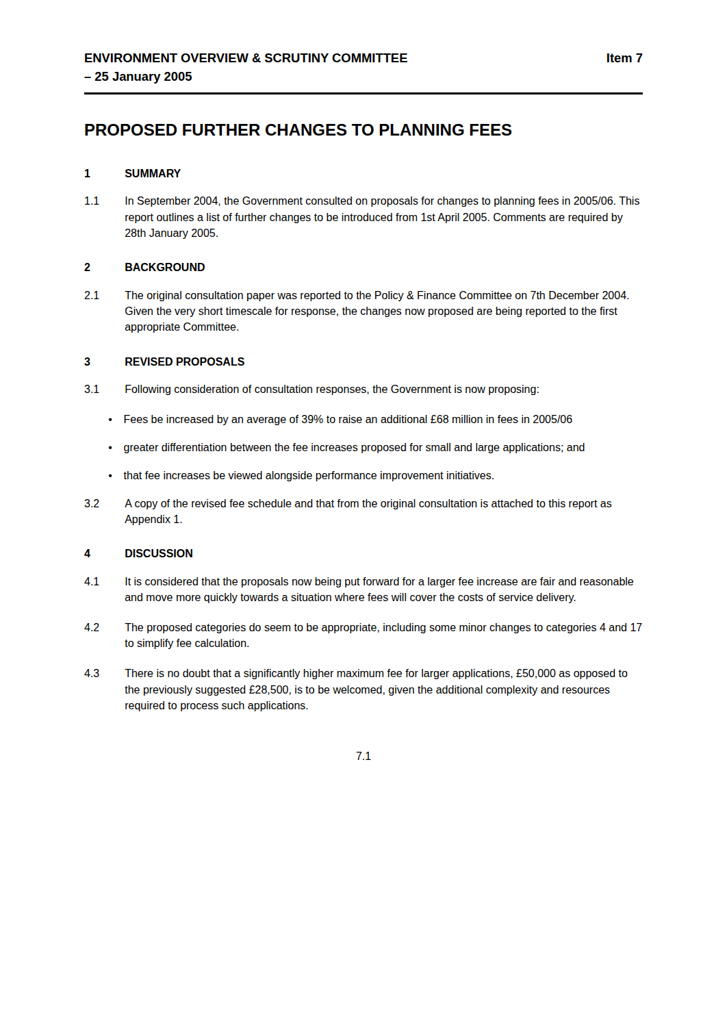ENVIRONMENT OVERVIEW & SCRUTINY COMMITTEE
– 25 January 2005
Item 7
PROPOSED FURTHER CHANGES TO PLANNING FEES
1 SUMMARY
1.1 In September 2004, the Government consulted on proposals for changes to planning fees in 2005/06. This report outlines a list of further changes to be introduced from 1st April 2005. Comments are required by 28th January 2005.
2 BACKGROUND
2.1 The original consultation paper was reported to the Policy & Finance Committee on 7th December 2004. Given the very short timescale for response, the changes now proposed are being reported to the first appropriate Committee.
3 REVISED PROPOSALS
3.1 Following consideration of consultation responses, the Government is now proposing:
Fees be increased by an average of 39% to raise an additional £68 million in fees in 2005/06
greater differentiation between the fee increases proposed for small and large applications; and
that fee increases be viewed alongside performance improvement initiatives.
3.2 A copy of the revised fee schedule and that from the original consultation is attached to this report as Appendix 1.
4 DISCUSSION
4.1 It is considered that the proposals now being put forward for a larger fee increase are fair and reasonable and move more quickly towards a situation where fees will cover the costs of service delivery.
4.2 The proposed categories do seem to be appropriate, including some minor changes to categories 4 and 17 to simplify fee calculation.
4.3 There is no doubt that a significantly higher maximum fee for larger applications, £50,000 as opposed to the previously suggested £28,500, is to be welcomed, given the additional complexity and resources required to process such applications.
7.1